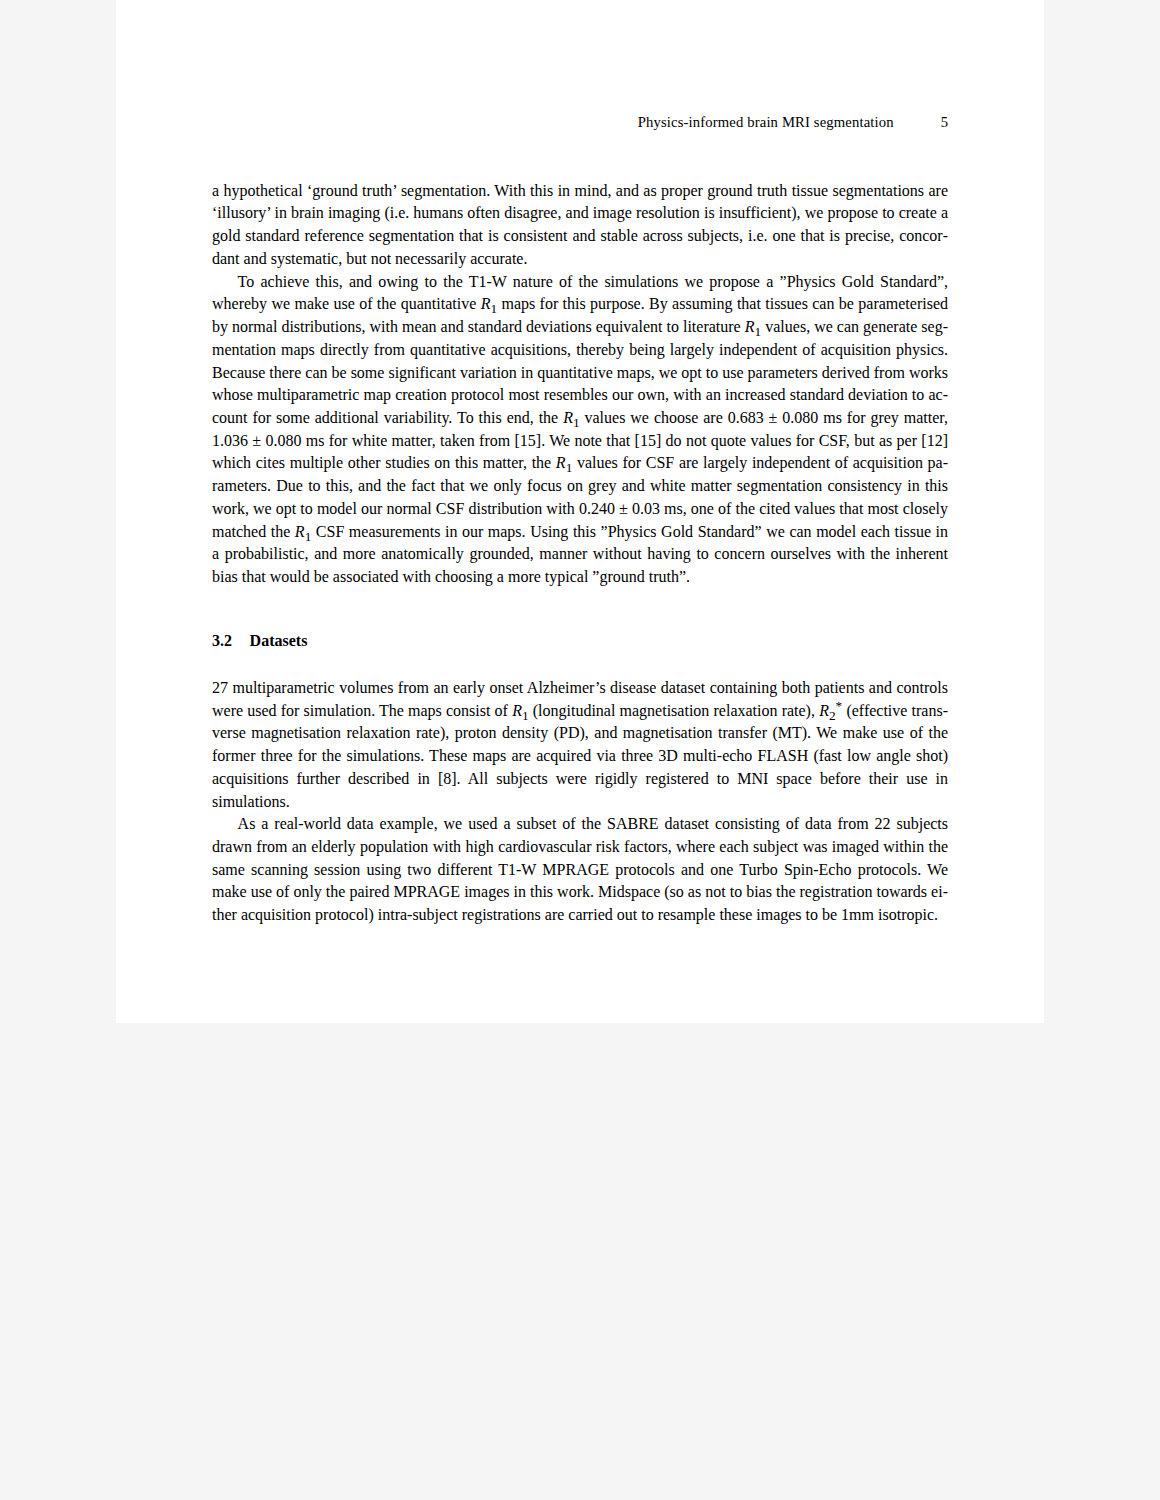Physics-informed brain MRI segmentation 5
a hypothetical ‘ground truth’ segmentation. With this in mind, and as proper ground truth tissue segmentations are ‘illusory’ in brain imaging (i.e. humans often disagree, and image resolution is insufficient), we propose to create a gold standard reference segmentation that is consistent and stable across subjects, i.e. one that is precise, concordant and systematic, but not necessarily accurate.
To achieve this, and owing to the T1-W nature of the simulations we propose a ”Physics Gold Standard”, whereby we make use of the quantitative R1 maps for this purpose. By assuming that tissues can be parameterised by normal distributions, with mean and standard deviations equivalent to literature R1 values, we can generate segmentation maps directly from quantitative acquisitions, thereby being largely independent of acquisition physics. Because there can be some significant variation in quantitative maps, we opt to use parameters derived from works whose multiparametric map creation protocol most resembles our own, with an increased standard deviation to account for some additional variability. To this end, the R1 values we choose are 0.683 ± 0.080 ms for grey matter, 1.036 ± 0.080 ms for white matter, taken from [15]. We note that [15] do not quote values for CSF, but as per [12] which cites multiple other studies on this matter, the R1 values for CSF are largely independent of acquisition parameters. Due to this, and the fact that we only focus on grey and white matter segmentation consistency in this work, we opt to model our normal CSF distribution with 0.240 ± 0.03 ms, one of the cited values that most closely matched the R1 CSF measurements in our maps. Using this ”Physics Gold Standard” we can model each tissue in a probabilistic, and more anatomically grounded, manner without having to concern ourselves with the inherent bias that would be associated with choosing a more typical ”ground truth”.
3.2 Datasets
27 multiparametric volumes from an early onset Alzheimer’s disease dataset containing both patients and controls were used for simulation. The maps consist of R1 (longitudinal magnetisation relaxation rate), R2* (effective transverse magnetisation relaxation rate), proton density (PD), and magnetisation transfer (MT). We make use of the former three for the simulations. These maps are acquired via three 3D multi-echo FLASH (fast low angle shot) acquisitions further described in [8]. All subjects were rigidly registered to MNI space before their use in simulations.
As a real-world data example, we used a subset of the SABRE dataset consisting of data from 22 subjects drawn from an elderly population with high cardiovascular risk factors, where each subject was imaged within the same scanning session using two different T1-W MPRAGE protocols and one Turbo Spin-Echo protocols. We make use of only the paired MPRAGE images in this work. Midspace (so as not to bias the registration towards either acquisition protocol) intra-subject registrations are carried out to resample these images to be 1mm isotropic.